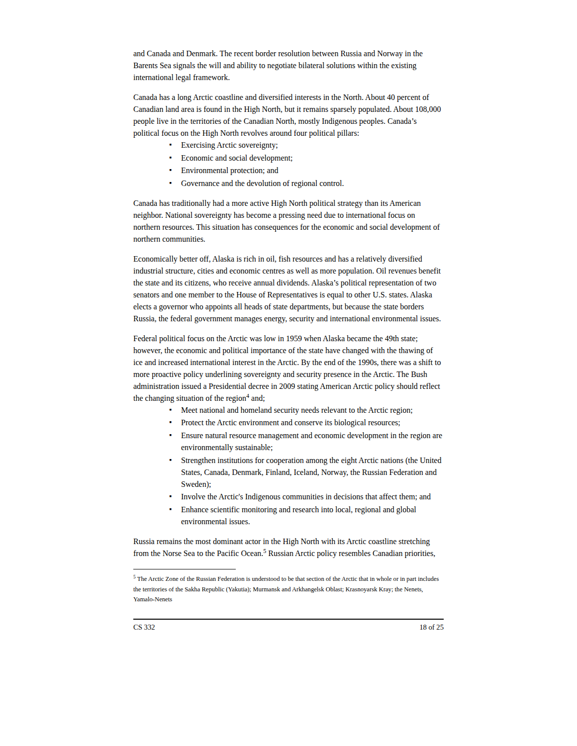and Canada and Denmark. The recent border resolution between Russia and Norway in the Barents Sea signals the will and ability to negotiate bilateral solutions within the existing international legal framework.
Canada has a long Arctic coastline and diversified interests in the North. About 40 percent of Canadian land area is found in the High North, but it remains sparsely populated. About 108,000 people live in the territories of the Canadian North, mostly Indigenous peoples. Canada’s political focus on the High North revolves around four political pillars:
Exercising Arctic sovereignty;
Economic and social development;
Environmental protection; and
Governance and the devolution of regional control.
Canada has traditionally had a more active High North political strategy than its American neighbor. National sovereignty has become a pressing need due to international focus on northern resources. This situation has consequences for the economic and social development of northern communities.
Economically better off, Alaska is rich in oil, fish resources and has a relatively diversified industrial structure, cities and economic centres as well as more population. Oil revenues benefit the state and its citizens, who receive annual dividends. Alaska’s political representation of two senators and one member to the House of Representatives is equal to other U.S. states. Alaska elects a governor who appoints all heads of state departments, but because the state borders Russia, the federal government manages energy, security and international environmental issues.
Federal political focus on the Arctic was low in 1959 when Alaska became the 49th state; however, the economic and political importance of the state have changed with the thawing of ice and increased international interest in the Arctic. By the end of the 1990s, there was a shift to more proactive policy underlining sovereignty and security presence in the Arctic. The Bush administration issued a Presidential decree in 2009 stating American Arctic policy should reflect the changing situation of the region4 and;
Meet national and homeland security needs relevant to the Arctic region;
Protect the Arctic environment and conserve its biological resources;
Ensure natural resource management and economic development in the region are environmentally sustainable;
Strengthen institutions for cooperation among the eight Arctic nations (the United States, Canada, Denmark, Finland, Iceland, Norway, the Russian Federation and Sweden);
Involve the Arctic's Indigenous communities in decisions that affect them; and
Enhance scientific monitoring and research into local, regional and global environmental issues.
Russia remains the most dominant actor in the High North with its Arctic coastline stretching from the Norse Sea to the Pacific Ocean.5 Russian Arctic policy resembles Canadian priorities,
5 The Arctic Zone of the Russian Federation is understood to be that section of the Arctic that in whole or in part includes the territories of the Sakha Republic (Yakutia); Murmansk and Arkhangelsk Oblast; Krasnoyarsk Kray; the Nenets, Yamalo-Nenets
CS 332 18 of 25